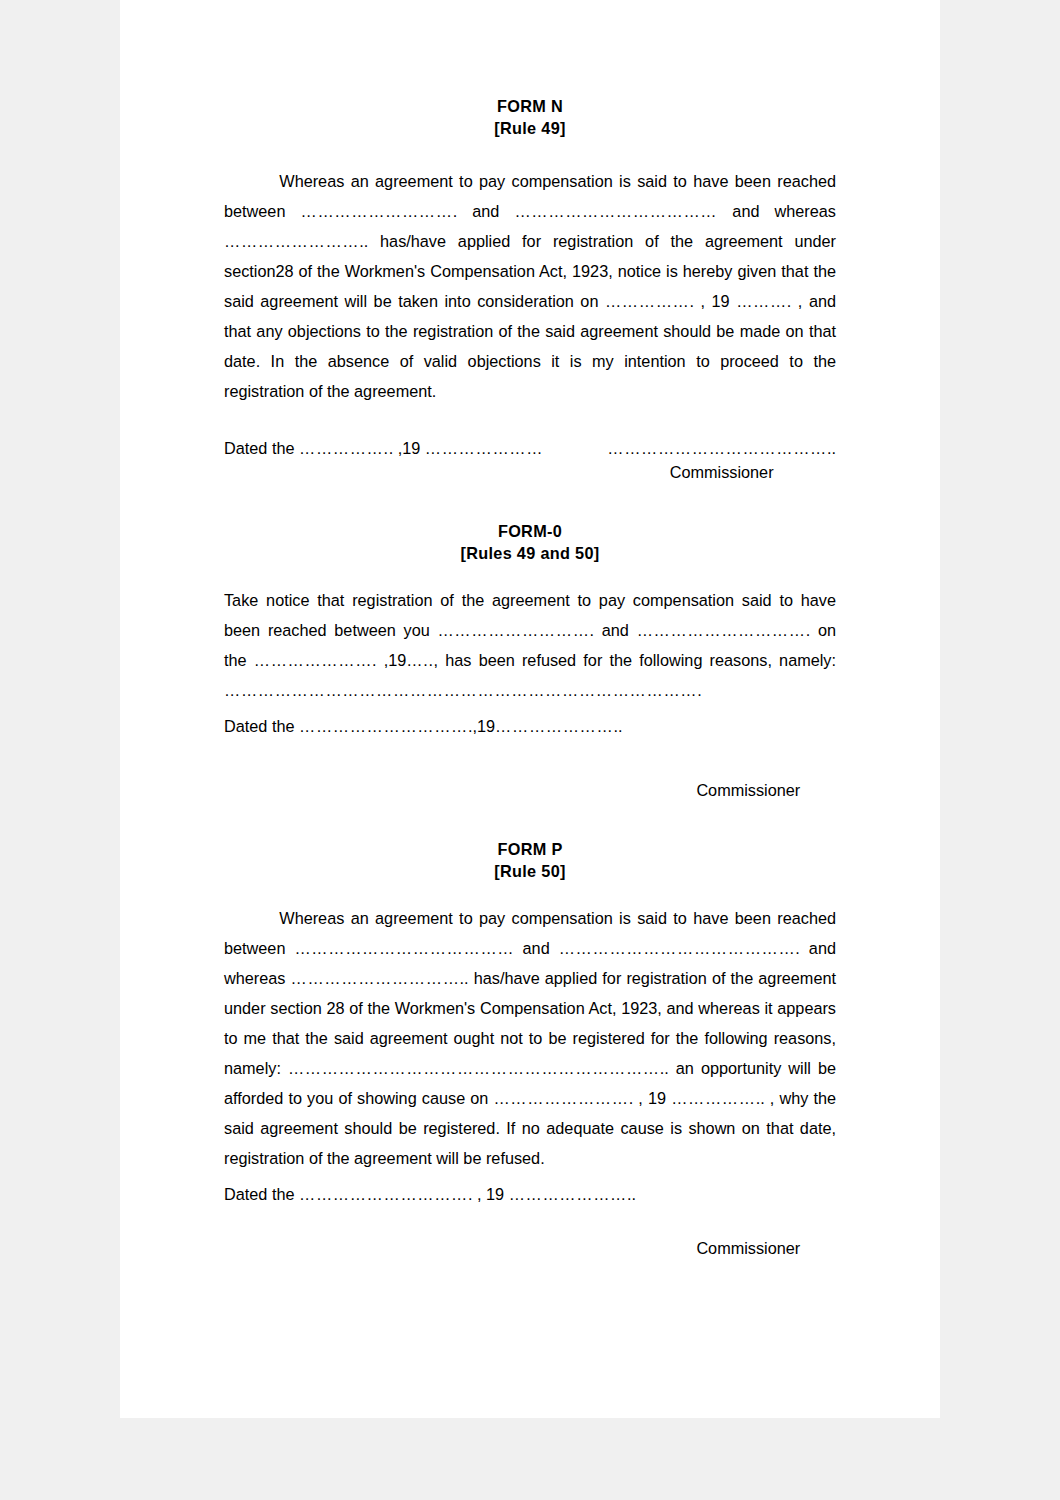FORM N[Rule 49]
Whereas an agreement to pay compensation is said to have been reached between ………………………. and ……………………………… and whereas …………………….. has/have applied for registration of the agreement under section28 of the Workmen's Compensation Act, 1923, notice is hereby given that the said agreement will be taken into consideration on ……………. , 19 ………. , and that any objections to the registration of the said agreement should be made on that date. In the absence of valid objections it is my intention to proceed to the registration of the agreement.
Dated the …………….. ,19 ………………… ………………………………….. Commissioner
FORM-0[Rules 49 and 50]
Take notice that registration of the agreement to pay compensation said to have been reached between you ………………………. and …………………………. on the …………………. ,19….., has been refused for the following reasons, namely: ………………………………………………………………………….
Dated the ………………………….,19…………………..
Commissioner
FORM P[Rule 50]
Whereas an agreement to pay compensation is said to have been reached between ………………………………… and ……………………………………. and whereas ………………………….. has/have applied for registration of the agreement under section 28 of the Workmen's Compensation Act, 1923, and whereas it appears to me that the said agreement ought not to be registered for the following reasons, namely: ………………………………………………………….. an opportunity will be afforded to you of showing cause on ……………………. , 19 …………….. , why the said agreement should be registered. If no adequate cause is shown on that date, registration of the agreement will be refused.
Dated the …………………………. , 19 …………………..
Commissioner